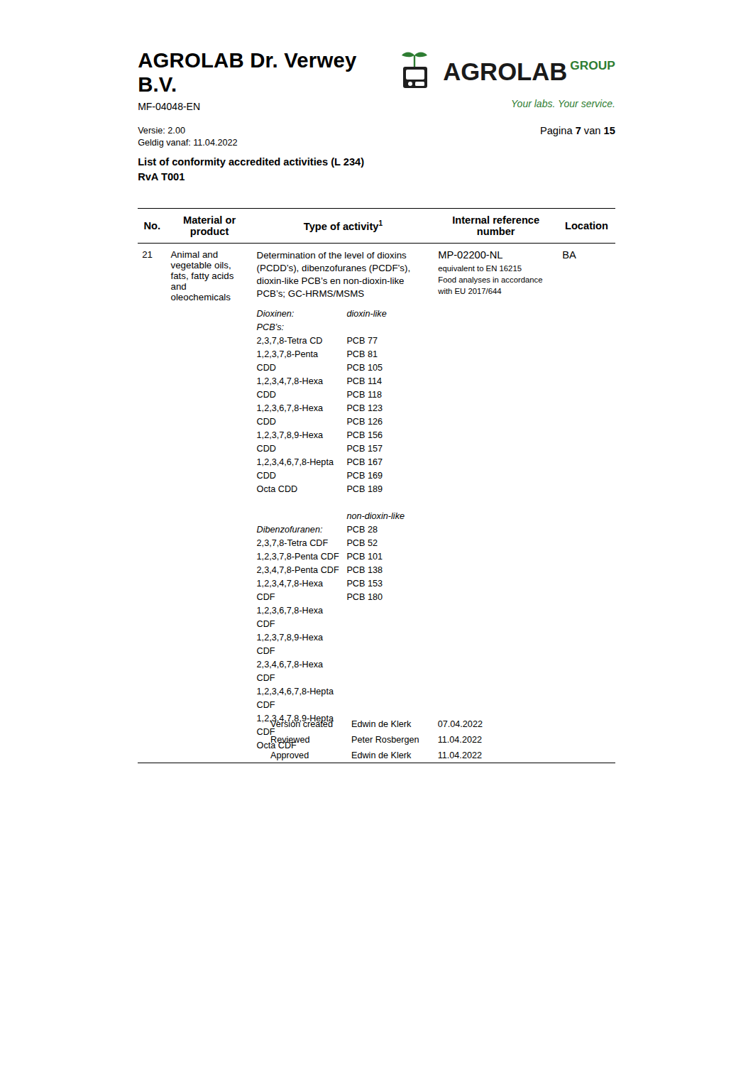AGROLAB Dr. Verwey B.V.
MF-04048-EN
Versie: 2.00
Geldig vanaf: 11.04.2022
AGROLABGROUP
Your labs. Your service.
Pagina 7 van 15
List of conformity accredited activities (L 234)
RvA T001
| No. | Material or product | Type of activity 1 | Internal reference number | Location |
| --- | --- | --- | --- | --- |
| 21 | Animal and vegetable oils, fats, fatty acids and oleochemicals | Determination of the level of dioxins (PCDD’s), dibenzofuranes (PCDF’s), dioxin-like PCB’s en non-dioxin-like PCB’s; GC-HRMS/MSMS Dioxinen: PCB’s: 2,3,7,8-Tetra CD 1,2,3,7,8-Penta CDD 1,2,3,4,7,8-Hexa CDD 1,2,3,6,7,8-Hexa CDD 1,2,3,7,8,9-Hexa CDD 1,2,3,4,6,7,8-Hepta CDD Octa CDD Dibenzofuranen: 2,3,7,8-Tetra CDF 1,2,3,7,8-Penta CDF 2,3,4,7,8-Penta CDF 1,2,3,4,7,8-Hexa CDF 1,2,3,6,7,8-Hexa CDF 1,2,3,7,8,9-Hexa CDF 2,3,4,6,7,8-Hexa CDF 1,2,3,4,6,7,8-Hepta CDF 1,2,3,4,7,8,9-Hepta CDF Octa CDF dioxin-like PCB 77 PCB 81 PCB 105 PCB 114 PCB 118 PCB 123 PCB 126 PCB 156 PCB 157 PCB 167 PCB 169 PCB 189 non-dioxin-like PCB 28 PCB 52 PCB 101 PCB 138 PCB 153 PCB 180 | MP-02200-NL equivalent to EN 16215 Food analyses in accordance with EU 2017/644 | BA |
| Version created | Edwin de Klerk | 07.04.2022 |
| Reviewed | Peter Rosbergen | 11.04.2022 |
| Approved | Edwin de Klerk | 11.04.2022 |